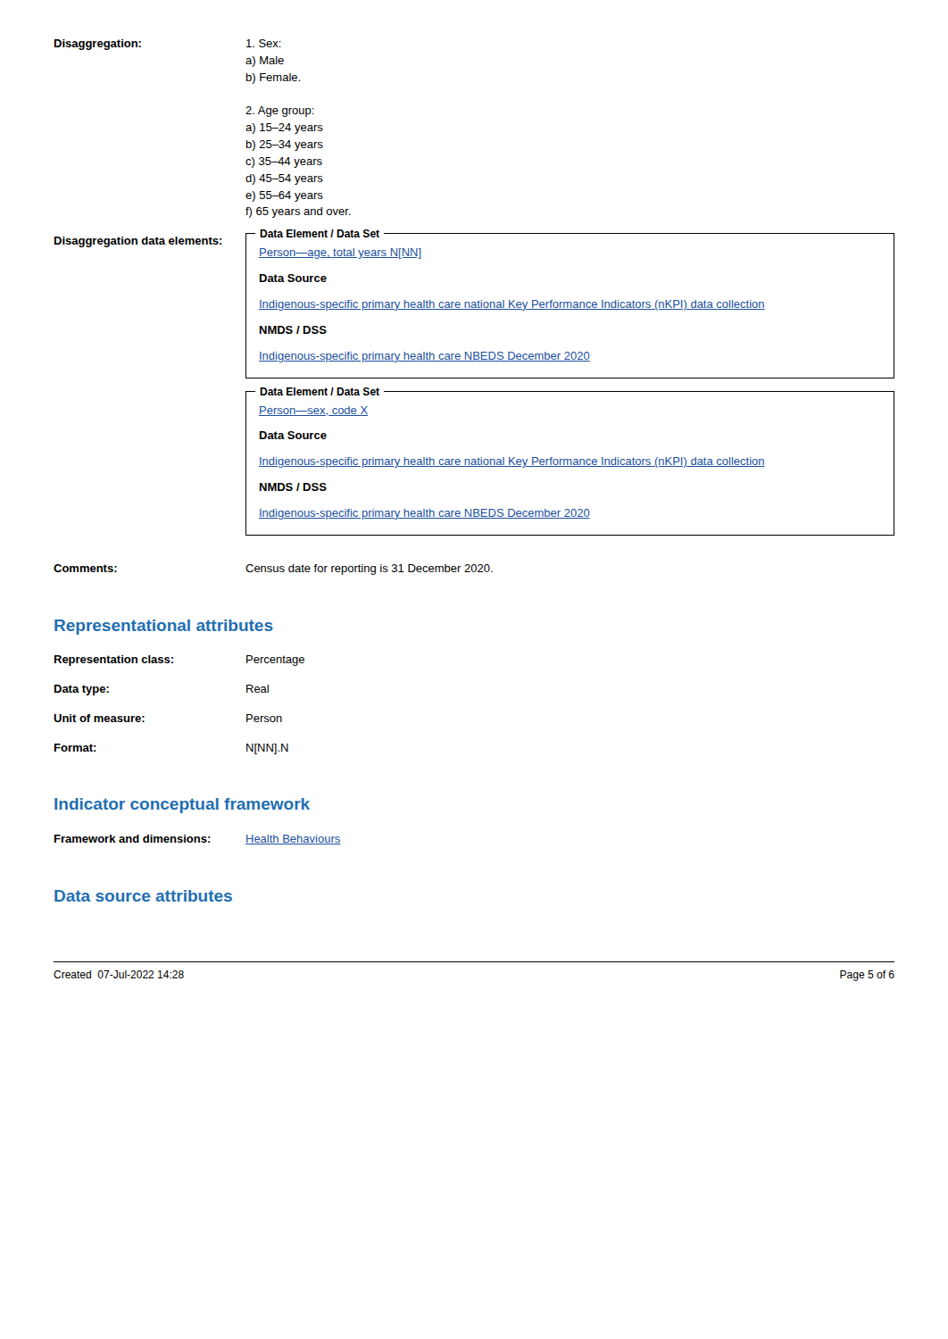| Disaggregation: | 1. Sex: a) Male b) Female. 2. Age group: a) 15–24 years b) 25–34 years c) 35–44 years d) 45–54 years e) 55–64 years f) 65 years and over. |
| Disaggregation data elements: | Data Element / Data Set Person—age, total years N[NN] Data Source Indigenous-specific primary health care national Key Performance Indicators (nKPI) data collection NMDS / DSS Indigenous-specific primary health care NBEDS December 2020 Data Element / Data Set Person—sex, code X Data Source Indigenous-specific primary health care national Key Performance Indicators (nKPI) data collection NMDS / DSS Indigenous-specific primary health care NBEDS December 2020 |
| Comments: | Census date for reporting is 31 December 2020. |
Representational attributes
| Representation class: | Percentage |
| Data type: | Real |
| Unit of measure: | Person |
| Format: | N[NN].N |
Indicator conceptual framework
| Framework and dimensions: | Health Behaviours |
Data source attributes
Created 07-Jul-2022 14:28 Page 5 of 6